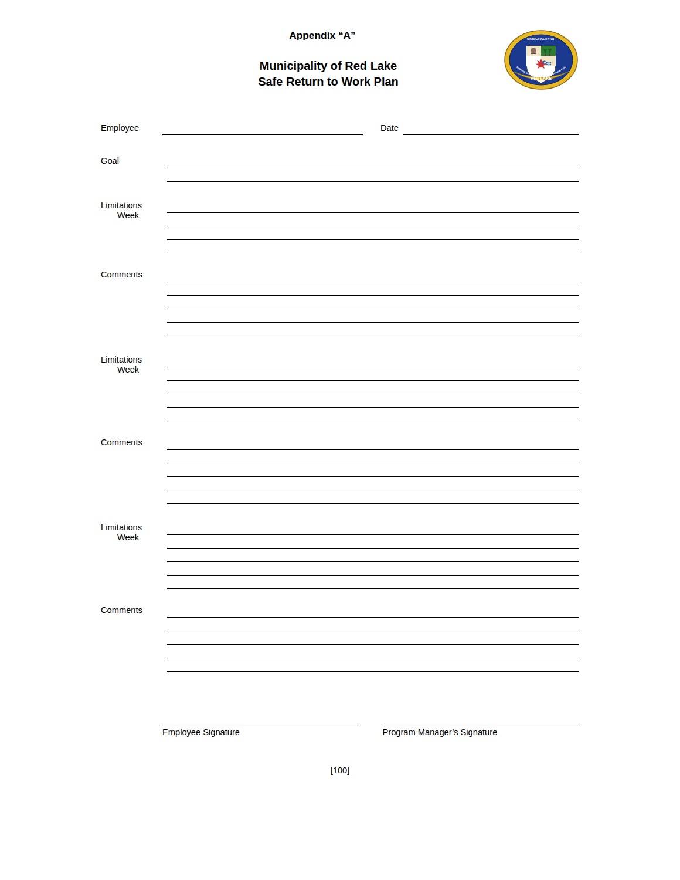MUNICIPALITY OF RED LAKE Gateway to Woodland Caribou Provincial Park
Appendix “A”
Municipality of Red Lake
Safe Return to Work Plan
Employee
Date
Goal
Limitations
Week
Comments
Limitations
Week
Comments
Limitations
Week
Comments
Employee Signature
Program Manager’s Signature
[100]